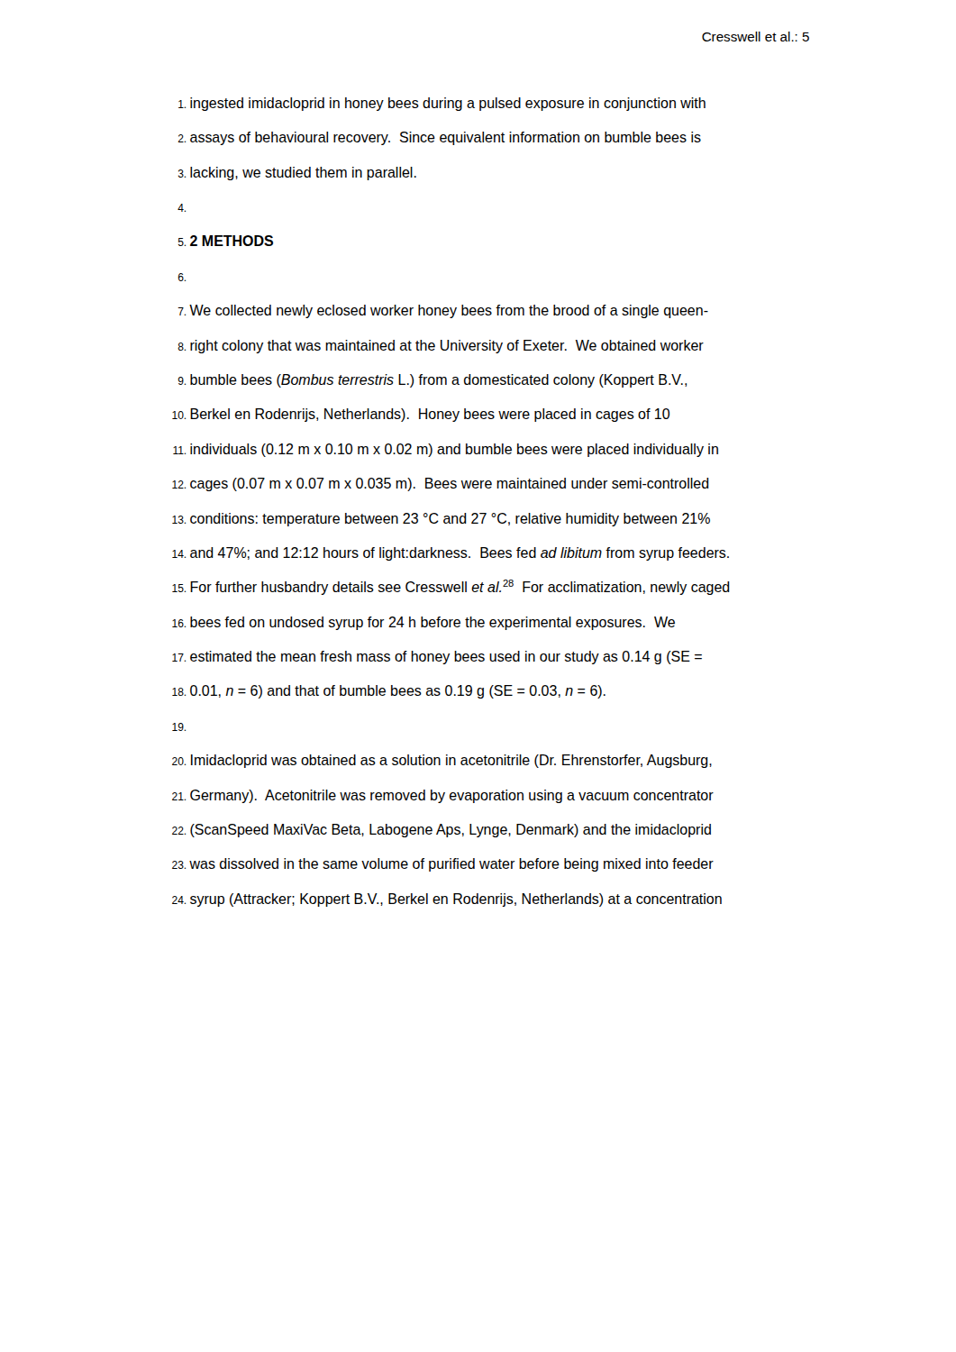Cresswell et al.: 5
ingested imidacloprid in honey bees during a pulsed exposure in conjunction with
assays of behavioural recovery. Since equivalent information on bumble bees is
lacking, we studied them in parallel.
2 METHODS
We collected newly eclosed worker honey bees from the brood of a single queen-
right colony that was maintained at the University of Exeter. We obtained worker
bumble bees (Bombus terrestris L.) from a domesticated colony (Koppert B.V.,
Berkel en Rodenrijs, Netherlands). Honey bees were placed in cages of 10
individuals (0.12 m x 0.10 m x 0.02 m) and bumble bees were placed individually in
cages (0.07 m x 0.07 m x 0.035 m). Bees were maintained under semi-controlled
conditions: temperature between 23 °C and 27 °C, relative humidity between 21%
and 47%; and 12:12 hours of light:darkness. Bees fed ad libitum from syrup feeders.
For further husbandry details see Cresswell et al.28 For acclimatization, newly caged
bees fed on undosed syrup for 24 h before the experimental exposures. We
estimated the mean fresh mass of honey bees used in our study as 0.14 g (SE =
0.01, n = 6) and that of bumble bees as 0.19 g (SE = 0.03, n = 6).
Imidacloprid was obtained as a solution in acetonitrile (Dr. Ehrenstorfer, Augsburg,
Germany). Acetonitrile was removed by evaporation using a vacuum concentrator
(ScanSpeed MaxiVac Beta, Labogene Aps, Lynge, Denmark) and the imidacloprid
was dissolved in the same volume of purified water before being mixed into feeder
syrup (Attracker; Koppert B.V., Berkel en Rodenrijs, Netherlands) at a concentration